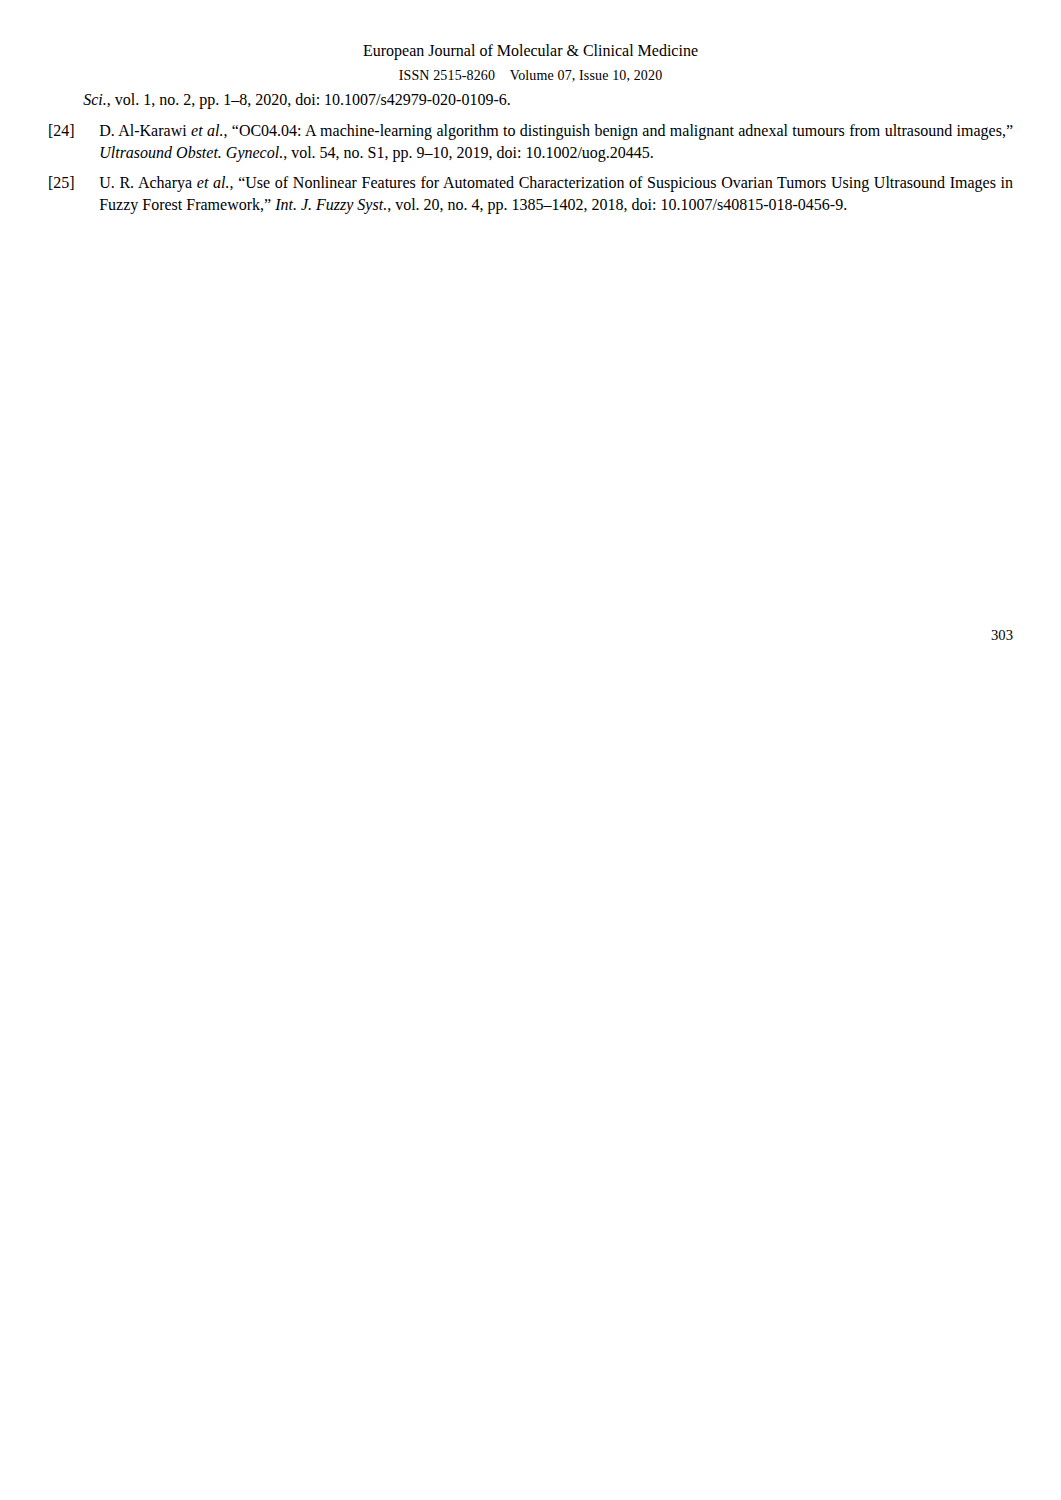European Journal of Molecular & Clinical Medicine ISSN 2515-8260 Volume 07, Issue 10, 2020
Sci., vol. 1, no. 2, pp. 1–8, 2020, doi: 10.1007/s42979-020-0109-6.
[24] D. Al‑Karawi et al., “OC04.04: A machine‑learning algorithm to distinguish benign and malignant adnexal tumours from ultrasound images,” Ultrasound Obstet. Gynecol., vol. 54, no. S1, pp. 9–10, 2019, doi: 10.1002/uog.20445.
[25] U. R. Acharya et al., “Use of Nonlinear Features for Automated Characterization of Suspicious Ovarian Tumors Using Ultrasound Images in Fuzzy Forest Framework,” Int. J. Fuzzy Syst., vol. 20, no. 4, pp. 1385–1402, 2018, doi: 10.1007/s40815-018-0456-9.
303